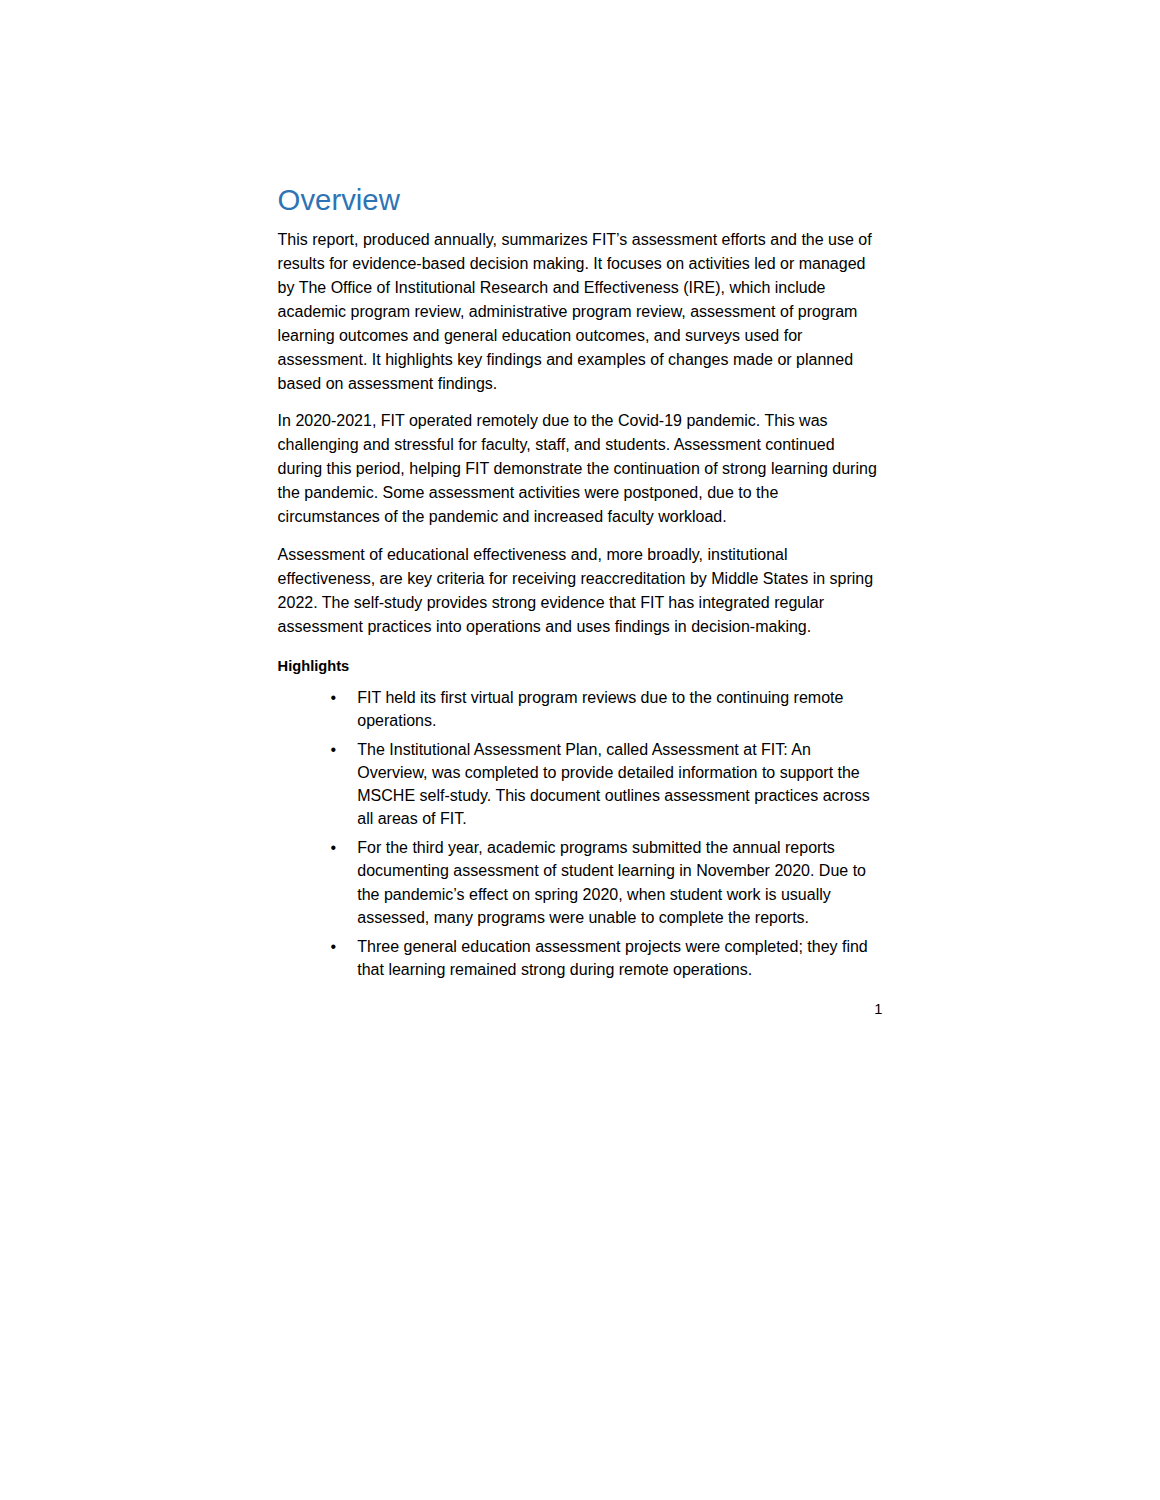Overview
This report, produced annually, summarizes FIT’s assessment efforts and the use of results for evidence-based decision making. It focuses on activities led or managed by The Office of Institutional Research and Effectiveness (IRE), which include academic program review, administrative program review, assessment of program learning outcomes and general education outcomes, and surveys used for assessment. It highlights key findings and examples of changes made or planned based on assessment findings.
In 2020-2021, FIT operated remotely due to the Covid-19 pandemic. This was challenging and stressful for faculty, staff, and students. Assessment continued during this period, helping FIT demonstrate the continuation of strong learning during the pandemic. Some assessment activities were postponed, due to the circumstances of the pandemic and increased faculty workload.
Assessment of educational effectiveness and, more broadly, institutional effectiveness, are key criteria for receiving reaccreditation by Middle States in spring 2022. The self-study provides strong evidence that FIT has integrated regular assessment practices into operations and uses findings in decision-making.
Highlights
FIT held its first virtual program reviews due to the continuing remote operations.
The Institutional Assessment Plan, called Assessment at FIT: An Overview, was completed to provide detailed information to support the MSCHE self-study. This document outlines assessment practices across all areas of FIT.
For the third year, academic programs submitted the annual reports documenting assessment of student learning in November 2020. Due to the pandemic’s effect on spring 2020, when student work is usually assessed, many programs were unable to complete the reports.
Three general education assessment projects were completed; they find that learning remained strong during remote operations.
1